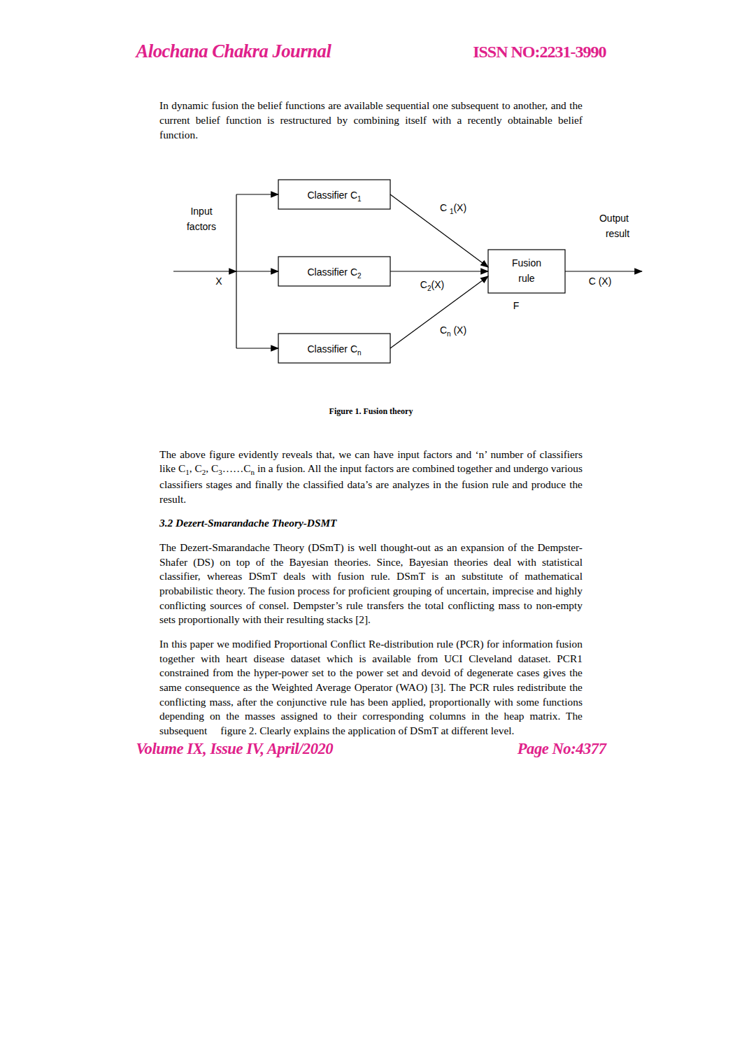Alochana Chakra Journal ISSN NO:2231-3990
In dynamic fusion the belief functions are available sequential one subsequent to another, and the current belief function is restructured by combining itself with a recently obtainable belief function.
Classifier C1 Classifier C2 Classifier Cn Fusion rule Input factors X Output result C (X) C 1(X) C2(X) Cn (X) F
Figure 1. Fusion theory
The above figure evidently reveals that, we can have input factors and ‘n’ number of classifiers like C1, C2, C3……Cn in a fusion. All the input factors are combined together and undergo various classifiers stages and finally the classified data’s are analyzes in the fusion rule and produce the result.
3.2 Dezert-Smarandache Theory-DSMT
The Dezert-Smarandache Theory (DSmT) is well thought-out as an expansion of the Dempster-Shafer (DS) on top of the Bayesian theories. Since, Bayesian theories deal with statistical classifier, whereas DSmT deals with fusion rule. DSmT is an substitute of mathematical probabilistic theory. The fusion process for proficient grouping of uncertain, imprecise and highly conflicting sources of consel. Dempster’s rule transfers the total conflicting mass to non-empty sets proportionally with their resulting stacks [2].
In this paper we modified Proportional Conflict Re-distribution rule (PCR) for information fusion together with heart disease dataset which is available from UCI Cleveland dataset. PCR1 constrained from the hyper-power set to the power set and devoid of degenerate cases gives the same consequence as the Weighted Average Operator (WAO) [3]. The PCR rules redistribute the conflicting mass, after the conjunctive rule has been applied, proportionally with some functions depending on the masses assigned to their corresponding columns in the heap matrix. The subsequent figure 2. Clearly explains the application of DSmT at different level.
Volume IX, Issue IV, April/2020 Page No:4377